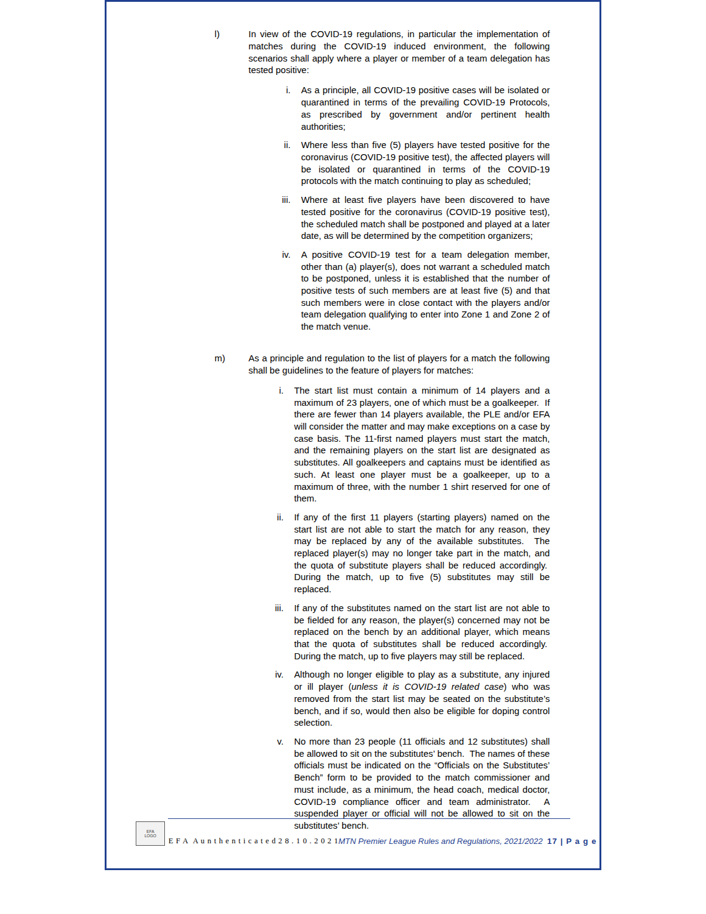l)
In view of the COVID-19 regulations, in particular the implementation of matches during the COVID-19 induced environment, the following scenarios shall apply where a player or member of a team delegation has tested positive:
i. As a principle, all COVID-19 positive cases will be isolated or quarantined in terms of the prevailing COVID-19 Protocols, as prescribed by government and/or pertinent health authorities;
ii. Where less than five (5) players have tested positive for the coronavirus (COVID-19 positive test), the affected players will be isolated or quarantined in terms of the COVID-19 protocols with the match continuing to play as scheduled;
iii. Where at least five players have been discovered to have tested positive for the coronavirus (COVID-19 positive test), the scheduled match shall be postponed and played at a later date, as will be determined by the competition organizers;
iv. A positive COVID-19 test for a team delegation member, other than (a) player(s), does not warrant a scheduled match to be postponed, unless it is established that the number of positive tests of such members are at least five (5) and that such members were in close contact with the players and/or team delegation qualifying to enter into Zone 1 and Zone 2 of the match venue.
m)
As a principle and regulation to the list of players for a match the following shall be guidelines to the feature of players for matches:
i. The start list must contain a minimum of 14 players and a maximum of 23 players, one of which must be a goalkeeper. If there are fewer than 14 players available, the PLE and/or EFA will consider the matter and may make exceptions on a case by case basis. The 11-first named players must start the match, and the remaining players on the start list are designated as substitutes. All goalkeepers and captains must be identified as such. At least one player must be a goalkeeper, up to a maximum of three, with the number 1 shirt reserved for one of them.
ii. If any of the first 11 players (starting players) named on the start list are not able to start the match for any reason, they may be replaced by any of the available substitutes. The replaced player(s) may no longer take part in the match, and the quota of substitute players shall be reduced accordingly. During the match, up to five (5) substitutes may still be replaced.
iii. If any of the substitutes named on the start list are not able to be fielded for any reason, the player(s) concerned may not be replaced on the bench by an additional player, which means that the quota of substitutes shall be reduced accordingly. During the match, up to five players may still be replaced.
iv. Although no longer eligible to play as a substitute, any injured or ill player (unless it is COVID-19 related case) who was removed from the start list may be seated on the substitute’s bench, and if so, would then also be eligible for doping control selection.
v. No more than 23 people (11 officials and 12 substitutes) shall be allowed to sit on the substitutes’ bench. The names of these officials must be indicated on the “Officials on the Substitutes’ Bench” form to be provided to the match commissioner and must include, as a minimum, the head coach, medical doctor, COVID-19 compliance officer and team administrator. A suspended player or official will not be allowed to sit on the substitutes’ bench.
EFA
LOGO
E F A A u n t h e n t i c a t e d 2 8 . 1 0 . 2 0 2 1
MTN Premier League Rules and Regulations, 2021/2022 17 | P a g e